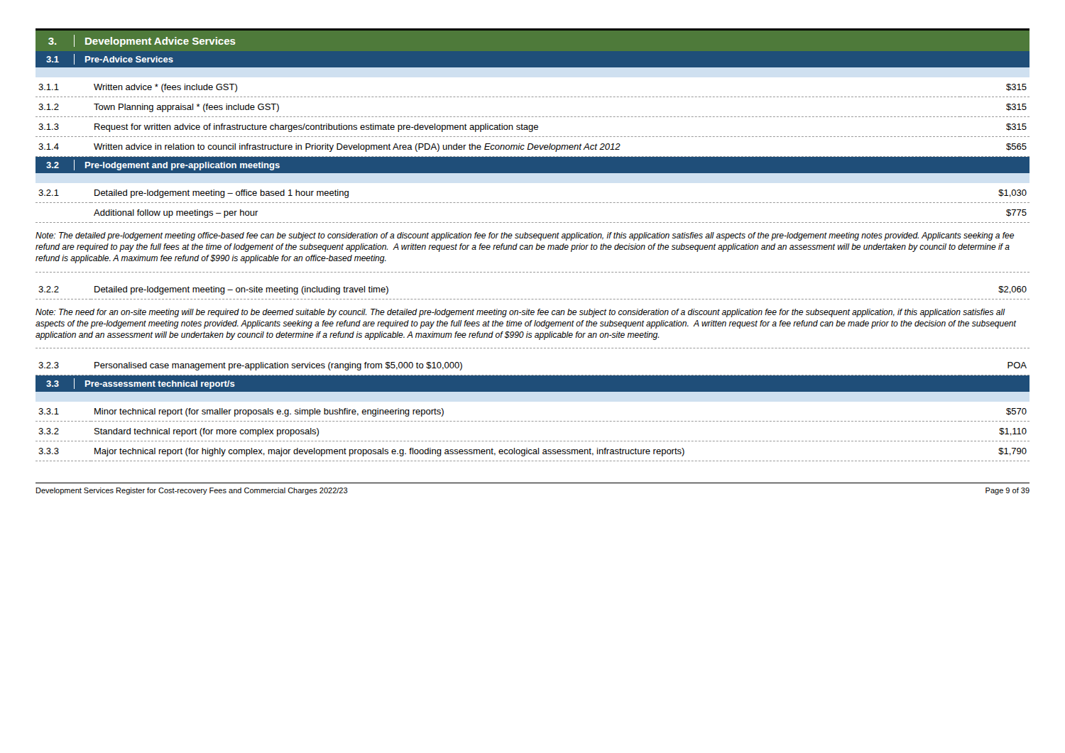3. Development Advice Services
3.1 Pre-Advice Services
| 3.1.1 | Written advice * (fees include GST) | $315 |
| 3.1.2 | Town Planning appraisal * (fees include GST) | $315 |
| 3.1.3 | Request for written advice of infrastructure charges/contributions estimate pre-development application stage | $315 |
| 3.1.4 | Written advice in relation to council infrastructure in Priority Development Area (PDA) under the Economic Development Act 2012 | $565 |
3.2 Pre-lodgement and pre-application meetings
| 3.2.1 | Detailed pre-lodgement meeting – office based 1 hour meeting | $1,030 |
| | Additional follow up meetings – per hour | $775 |
Note: The detailed pre-lodgement meeting office-based fee can be subject to consideration of a discount application fee for the subsequent application, if this application satisfies all aspects of the pre-lodgement meeting notes provided. Applicants seeking a fee refund are required to pay the full fees at the time of lodgement of the subsequent application. A written request for a fee refund can be made prior to the decision of the subsequent application and an assessment will be undertaken by council to determine if a refund is applicable. A maximum fee refund of $990 is applicable for an office-based meeting.
| 3.2.2 | Detailed pre-lodgement meeting – on-site meeting (including travel time) | $2,060 |
Note: The need for an on-site meeting will be required to be deemed suitable by council. The detailed pre-lodgement meeting on-site fee can be subject to consideration of a discount application fee for the subsequent application, if this application satisfies all aspects of the pre-lodgement meeting notes provided. Applicants seeking a fee refund are required to pay the full fees at the time of lodgement of the subsequent application. A written request for a fee refund can be made prior to the decision of the subsequent application and an assessment will be undertaken by council to determine if a refund is applicable. A maximum fee refund of $990 is applicable for an on-site meeting.
| 3.2.3 | Personalised case management pre-application services (ranging from $5,000 to $10,000) | POA |
3.3 Pre-assessment technical report/s
| 3.3.1 | Minor technical report (for smaller proposals e.g. simple bushfire, engineering reports) | $570 |
| 3.3.2 | Standard technical report (for more complex proposals) | $1,110 |
| 3.3.3 | Major technical report (for highly complex, major development proposals e.g. flooding assessment, ecological assessment, infrastructure reports) | $1,790 |
Development Services Register for Cost-recovery Fees and Commercial Charges 2022/23 Page 9 of 39